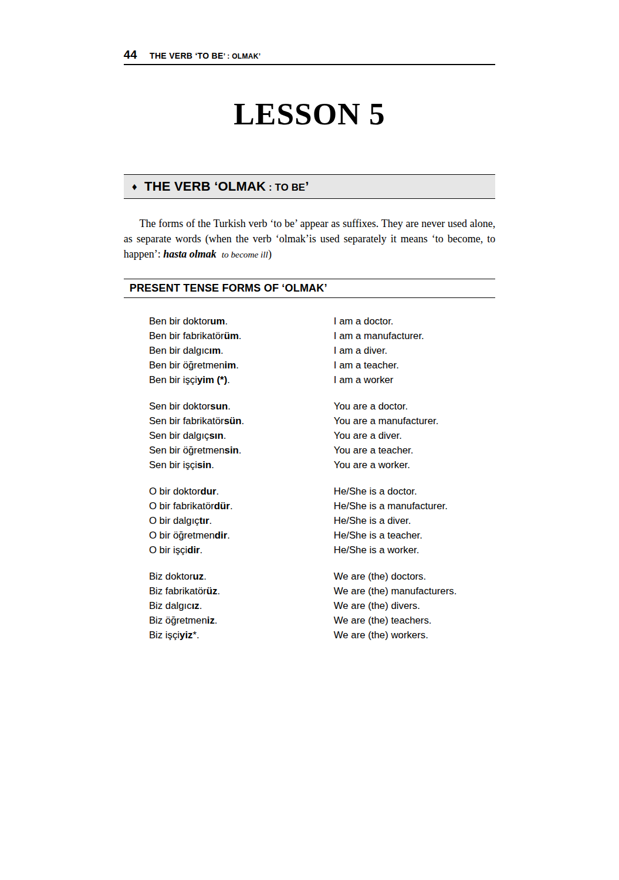44 THE VERB ‘TO BE’ : OLMAK’
LESSON 5
♦ THE VERB ‘OLMAK : TO BE’
The forms of the Turkish verb ‘to be’ appear as suffixes. They are never used alone, as separate words (when the verb ‘olmak’is used separately it means ‘to become, to happen’: hasta olmak to become ill)
PRESENT TENSE FORMS OF ‘OLMAK’
| Ben bir doktor um . | I am a doctor. |
| Ben bir fabrikatör üm . | I am a manufacturer. |
| Ben bir dalgıc ım . | I am a diver. |
| Ben bir öğretmen im . | I am a teacher. |
| Ben bir işçi yim (*) . | I am a worker |
| Sen bir doktor sun . | You are a doctor. |
| Sen bir fabrikatör sün . | You are a manufacturer. |
| Sen bir dalgıç sın . | You are a diver. |
| Sen bir öğretmen sin . | You are a teacher. |
| Sen bir işçi sin . | You are a worker. |
| O bir doktor dur . | He/She is a doctor. |
| O bir fabrikatör dür . | He/She is a manufacturer. |
| O bir dalgıç tır . | He/She is a diver. |
| O bir öğretmen dir . | He/She is a teacher. |
| O bir işçi dir . | He/She is a worker. |
| Biz doktor uz . | We are (the) doctors. |
| Biz fabrikatör üz . | We are (the) manufacturers. |
| Biz dalgıc ız . | We are (the) divers. |
| Biz öğretmen iz . | We are (the) teachers. |
| Biz işçi yiz *. | We are (the) workers. |